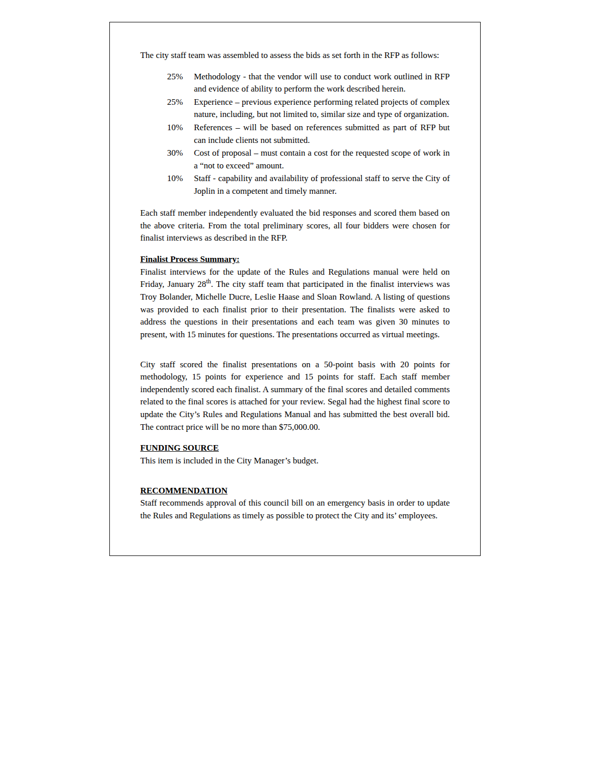The city staff team was assembled to assess the bids as set forth in the RFP as follows:
25%
Methodology - that the vendor will use to conduct work outlined in RFP and evidence of ability to perform the work described herein.
25%
Experience – previous experience performing related projects of complex nature, including, but not limited to, similar size and type of organization.
10%
References – will be based on references submitted as part of RFP but can include clients not submitted.
30%
Cost of proposal – must contain a cost for the requested scope of work in a “not to exceed” amount.
10%
Staff - capability and availability of professional staff to serve the City of Joplin in a competent and timely manner.
Each staff member independently evaluated the bid responses and scored them based on the above criteria. From the total preliminary scores, all four bidders were chosen for finalist interviews as described in the RFP.
Finalist Process Summary:
Finalist interviews for the update of the Rules and Regulations manual were held on Friday, January 28th. The city staff team that participated in the finalist interviews was Troy Bolander, Michelle Ducre, Leslie Haase and Sloan Rowland. A listing of questions was provided to each finalist prior to their presentation. The finalists were asked to address the questions in their presentations and each team was given 30 minutes to present, with 15 minutes for questions. The presentations occurred as virtual meetings.
City staff scored the finalist presentations on a 50-point basis with 20 points for methodology, 15 points for experience and 15 points for staff. Each staff member independently scored each finalist. A summary of the final scores and detailed comments related to the final scores is attached for your review. Segal had the highest final score to update the City’s Rules and Regulations Manual and has submitted the best overall bid. The contract price will be no more than $75,000.00.
FUNDING SOURCE
This item is included in the City Manager’s budget.
RECOMMENDATION
Staff recommends approval of this council bill on an emergency basis in order to update the Rules and Regulations as timely as possible to protect the City and its’ employees.